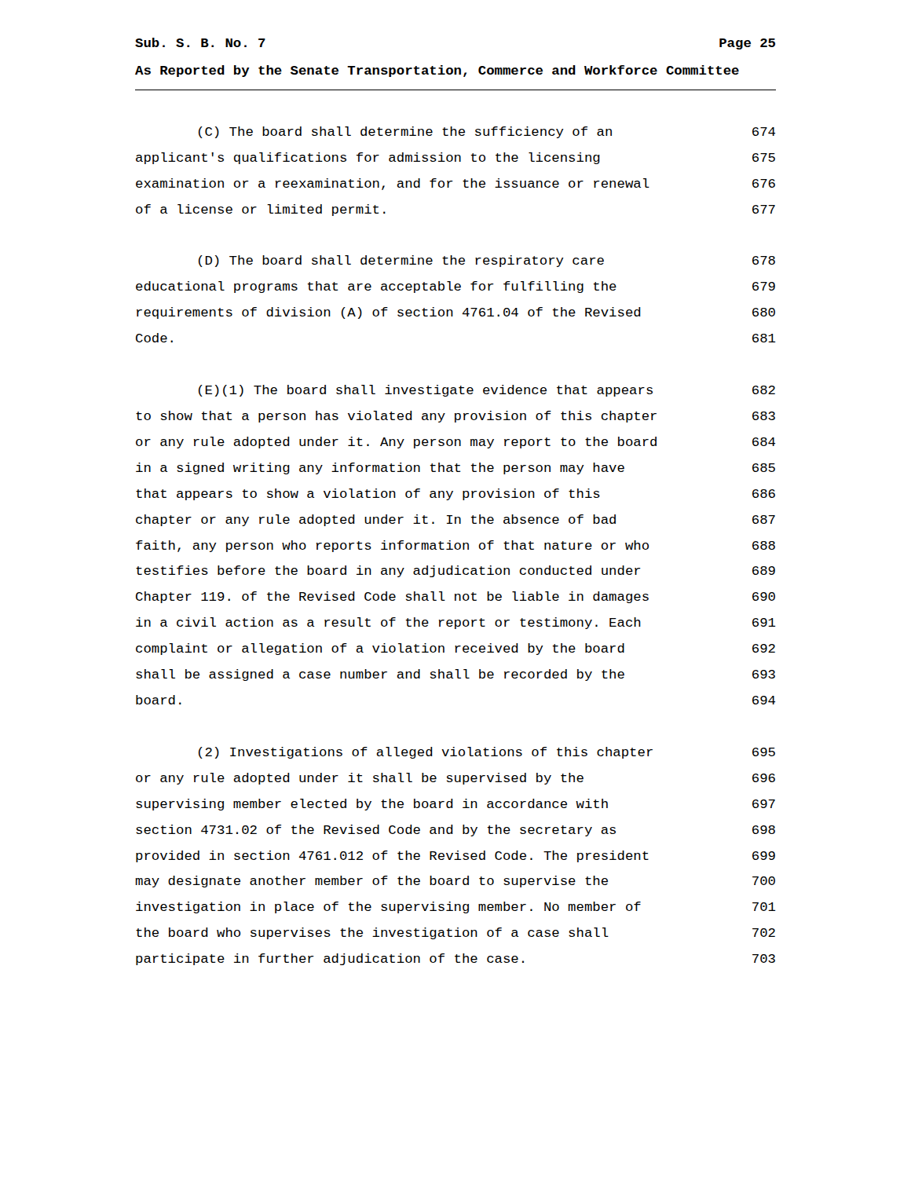Sub. S. B. No. 7 Page 25
As Reported by the Senate Transportation, Commerce and Workforce Committee
(C) The board shall determine the sufficiency of an 674
applicant's qualifications for admission to the licensing 675
examination or a reexamination, and for the issuance or renewal 676
of a license or limited permit. 677
(D) The board shall determine the respiratory care 678
educational programs that are acceptable for fulfilling the 679
requirements of division (A) of section 4761.04 of the Revised 680
Code. 681
(E)(1) The board shall investigate evidence that appears 682
to show that a person has violated any provision of this chapter 683
or any rule adopted under it. Any person may report to the board 684
in a signed writing any information that the person may have 685
that appears to show a violation of any provision of this 686
chapter or any rule adopted under it. In the absence of bad 687
faith, any person who reports information of that nature or who 688
testifies before the board in any adjudication conducted under 689
Chapter 119. of the Revised Code shall not be liable in damages 690
in a civil action as a result of the report or testimony. Each 691
complaint or allegation of a violation received by the board 692
shall be assigned a case number and shall be recorded by the 693
board. 694
(2) Investigations of alleged violations of this chapter 695
or any rule adopted under it shall be supervised by the 696
supervising member elected by the board in accordance with 697
section 4731.02 of the Revised Code and by the secretary as 698
provided in section 4761.012 of the Revised Code. The president 699
may designate another member of the board to supervise the 700
investigation in place of the supervising member. No member of 701
the board who supervises the investigation of a case shall 702
participate in further adjudication of the case. 703